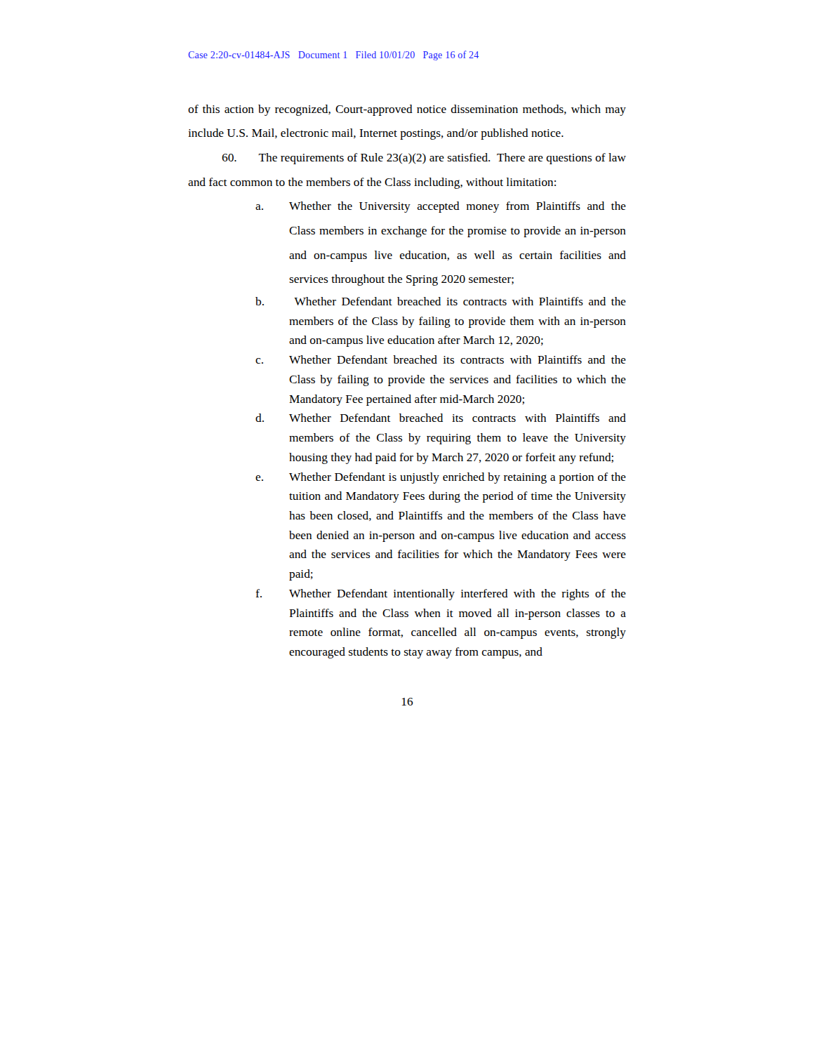Case 2:20-cv-01484-AJS Document 1 Filed 10/01/20 Page 16 of 24
of this action by recognized, Court-approved notice dissemination methods, which may include U.S. Mail, electronic mail, Internet postings, and/or published notice.
60. The requirements of Rule 23(a)(2) are satisfied. There are questions of law and fact common to the members of the Class including, without limitation:
a. Whether the University accepted money from Plaintiffs and the Class members in exchange for the promise to provide an in-person and on-campus live education, as well as certain facilities and services throughout the Spring 2020 semester;
b. Whether Defendant breached its contracts with Plaintiffs and the members of the Class by failing to provide them with an in-person and on-campus live education after March 12, 2020;
c. Whether Defendant breached its contracts with Plaintiffs and the Class by failing to provide the services and facilities to which the Mandatory Fee pertained after mid-March 2020;
d. Whether Defendant breached its contracts with Plaintiffs and members of the Class by requiring them to leave the University housing they had paid for by March 27, 2020 or forfeit any refund;
e. Whether Defendant is unjustly enriched by retaining a portion of the tuition and Mandatory Fees during the period of time the University has been closed, and Plaintiffs and the members of the Class have been denied an in-person and on-campus live education and access and the services and facilities for which the Mandatory Fees were paid;
f. Whether Defendant intentionally interfered with the rights of the Plaintiffs and the Class when it moved all in-person classes to a remote online format, cancelled all on-campus events, strongly encouraged students to stay away from campus, and
16